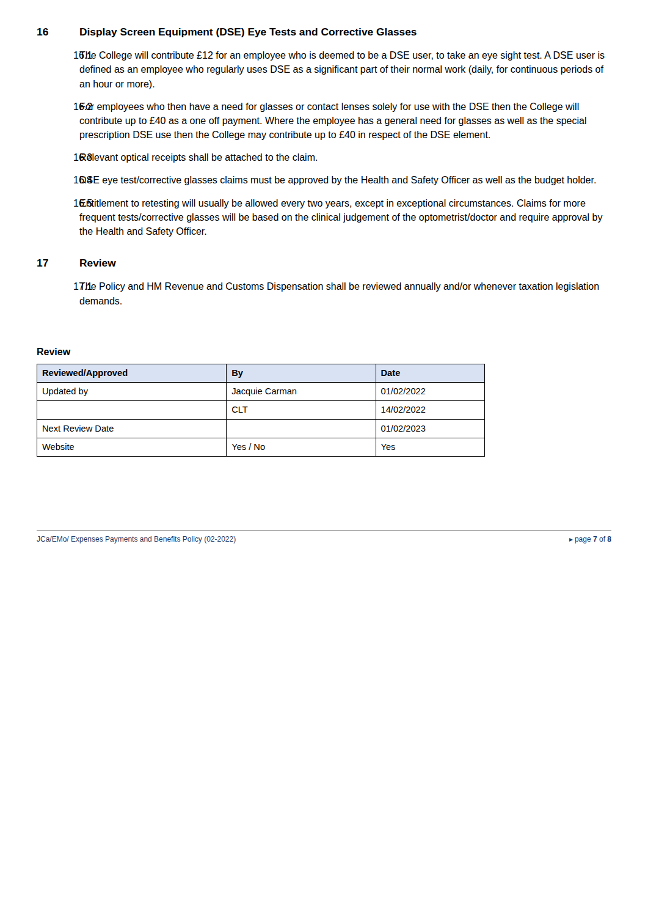16
Display Screen Equipment (DSE) Eye Tests and Corrective Glasses
16.1
The College will contribute £12 for an employee who is deemed to be a DSE user, to take an eye sight test. A DSE user is defined as an employee who regularly uses DSE as a significant part of their normal work (daily, for continuous periods of an hour or more).
16.2
For employees who then have a need for glasses or contact lenses solely for use with the DSE then the College will contribute up to £40 as a one off payment. Where the employee has a general need for glasses as well as the special prescription DSE use then the College may contribute up to £40 in respect of the DSE element.
16.3
Relevant optical receipts shall be attached to the claim.
16.4
DSE eye test/corrective glasses claims must be approved by the Health and Safety Officer as well as the budget holder.
16.5
Entitlement to retesting will usually be allowed every two years, except in exceptional circumstances. Claims for more frequent tests/corrective glasses will be based on the clinical judgement of the optometrist/doctor and require approval by the Health and Safety Officer.
17
Review
17.1
The Policy and HM Revenue and Customs Dispensation shall be reviewed annually and/or whenever taxation legislation demands.
Review
| Reviewed/Approved | By | Date |
| --- | --- | --- |
| Updated by | Jacquie Carman | 01/02/2022 |
| | CLT | 14/02/2022 |
| Next Review Date | | 01/02/2023 |
| Website | Yes / No | Yes |
JCa/EMo/ Expenses Payments and Benefits Policy (02-2022)
page 7 of 8